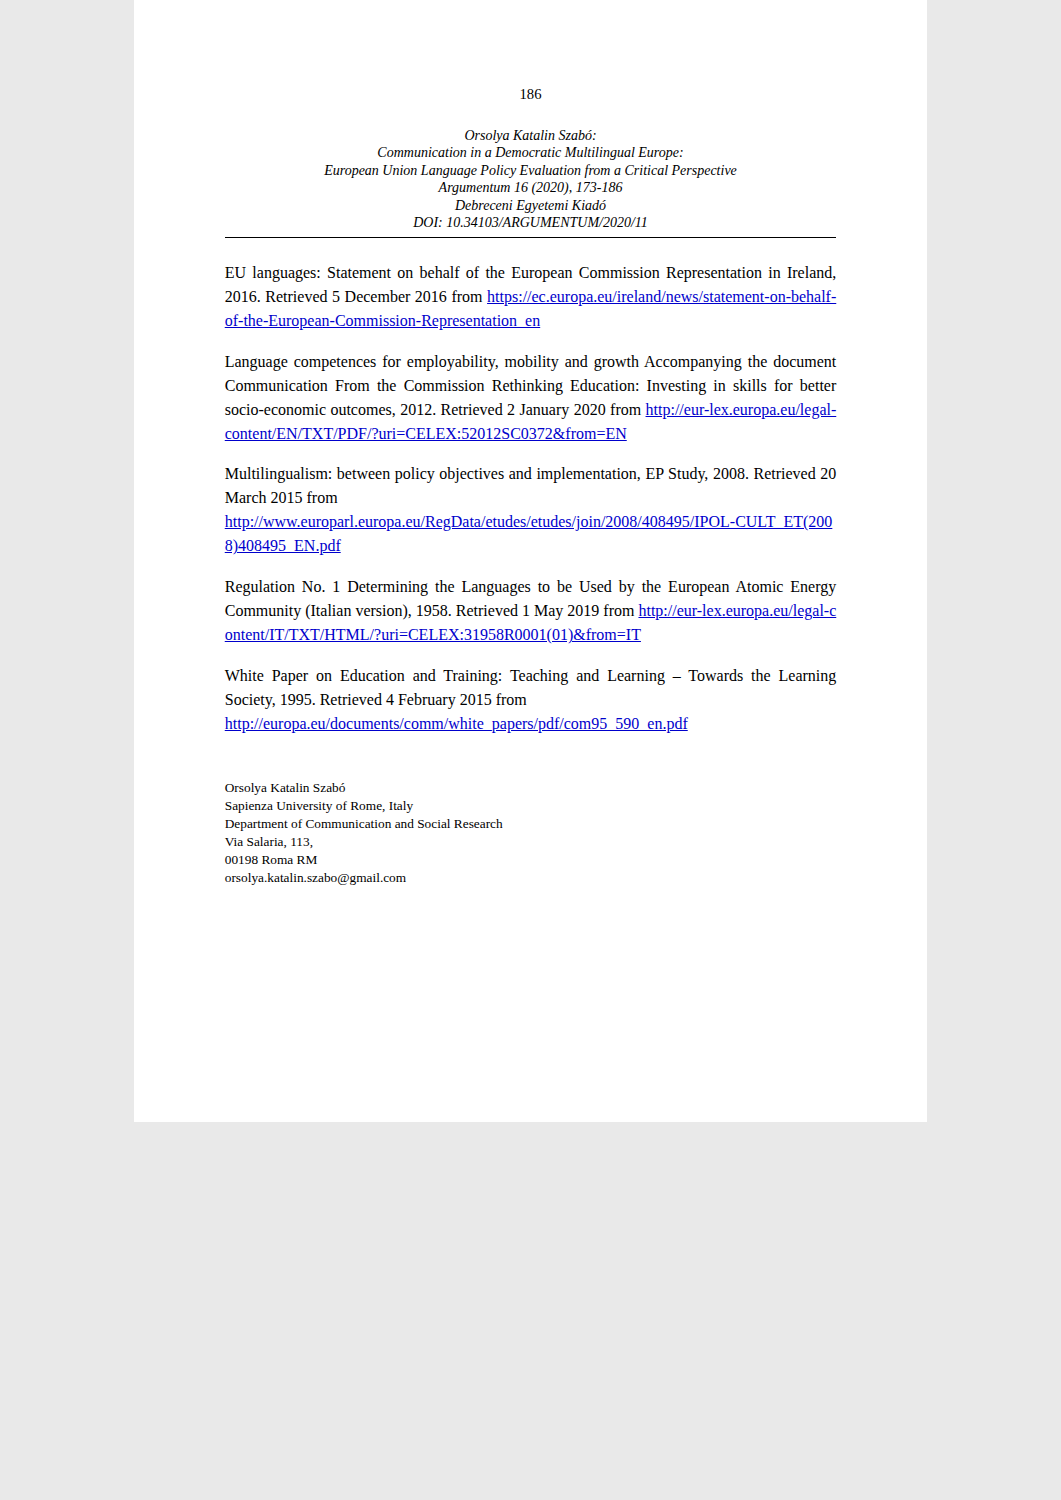186
Orsolya Katalin Szabó:
Communication in a Democratic Multilingual Europe:
European Union Language Policy Evaluation from a Critical Perspective
Argumentum 16 (2020), 173-186
Debreceni Egyetemi Kiadó
DOI: 10.34103/ARGUMENTUM/2020/11
EU languages: Statement on behalf of the European Commission Representation in Ireland, 2016. Retrieved 5 December 2016 from https://ec.europa.eu/ireland/news/statement-on-behalf-of-the-European-Commission-Representation_en
Language competences for employability, mobility and growth Accompanying the document Communication From the Commission Rethinking Education: Investing in skills for better socio-economic outcomes, 2012. Retrieved 2 January 2020 from http://eur-lex.europa.eu/legal-content/EN/TXT/PDF/?uri=CELEX:52012SC0372&from=EN
Multilingualism: between policy objectives and implementation, EP Study, 2008. Retrieved 20 March 2015 from
http://www.europarl.europa.eu/RegData/etudes/etudes/join/2008/408495/IPOL-CULT_ET(2008)408495_EN.pdf
Regulation No. 1 Determining the Languages to be Used by the European Atomic Energy Community (Italian version), 1958. Retrieved 1 May 2019 from http://eur-lex.europa.eu/legal-content/IT/TXT/HTML/?uri=CELEX:31958R0001(01)&from=IT
White Paper on Education and Training: Teaching and Learning – Towards the Learning Society, 1995. Retrieved 4 February 2015 from
http://europa.eu/documents/comm/white_papers/pdf/com95_590_en.pdf
Orsolya Katalin Szabó
Sapienza University of Rome, Italy
Department of Communication and Social Research
Via Salaria, 113,
00198 Roma RM
orsolya.katalin.szabo@gmail.com